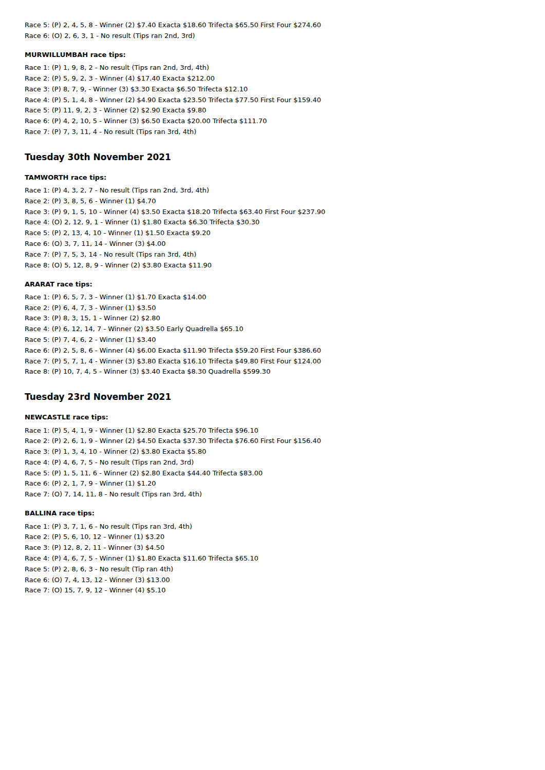Race 5: (P) 2, 4, 5, 8 - Winner (2) $7.40 Exacta $18.60 Trifecta $65.50 First Four $274.60
Race 6: (O) 2, 6, 3, 1 - No result (Tips ran 2nd, 3rd)
MURWILLUMBAH race tips:
Race 1: (P) 1, 9, 8, 2 - No result (Tips ran 2nd, 3rd, 4th)
Race 2: (P) 5, 9, 2, 3 - Winner (4) $17.40 Exacta $212.00
Race 3: (P) 8, 7, 9, - Winner (3) $3.30 Exacta $6.50 Trifecta $12.10
Race 4: (P) 5, 1, 4, 8 - Winner (2) $4.90 Exacta $23.50 Trifecta $77.50 First Four $159.40
Race 5: (P) 11, 9, 2, 3 - Winner (2) $2.90 Exacta $9.80
Race 6: (P) 4, 2, 10, 5 - Winner (3) $6.50 Exacta $20.00 Trifecta $111.70
Race 7: (P) 7, 3, 11, 4 - No result (Tips ran 3rd, 4th)
Tuesday 30th November 2021
TAMWORTH race tips:
Race 1: (P) 4, 3, 2, 7 - No result (Tips ran 2nd, 3rd, 4th)
Race 2: (P) 3, 8, 5, 6 - Winner (1) $4.70
Race 3: (P) 9, 1, 5, 10 - Winner (4) $3.50 Exacta $18.20 Trifecta $63.40 First Four $237.90
Race 4: (O) 2, 12, 9, 1 - Winner (1) $1.80 Exacta $6.30 Trifecta $30.30
Race 5: (P) 2, 13, 4, 10 - Winner (1) $1.50 Exacta $9.20
Race 6: (O) 3, 7, 11, 14 - Winner (3) $4.00
Race 7: (P) 7, 5, 3, 14 - No result (Tips ran 3rd, 4th)
Race 8: (O) 5, 12, 8, 9 - Winner (2) $3.80 Exacta $11.90
ARARAT race tips:
Race 1: (P) 6, 5, 7, 3 - Winner (1) $1.70 Exacta $14.00
Race 2: (P) 6, 4, 7, 3 - Winner (1) $3.50
Race 3: (P) 8, 3, 15, 1 - Winner (2) $2.80
Race 4: (P) 6, 12, 14, 7 - Winner (2) $3.50 Early Quadrella $65.10
Race 5: (P) 7, 4, 6, 2 - Winner (1) $3.40
Race 6: (P) 2, 5, 8, 6 - Winner (4) $6.00 Exacta $11.90 Trifecta $59.20 First Four $386.60
Race 7: (P) 5, 7, 1, 4 - Winner (3) $3.80 Exacta $16.10 Trifecta $49.80 First Four $124.00
Race 8: (P) 10, 7, 4, 5 - Winner (3) $3.40 Exacta $8.30 Quadrella $599.30
Tuesday 23rd November 2021
NEWCASTLE race tips:
Race 1: (P) 5, 4, 1, 9 - Winner (1) $2.80 Exacta $25.70 Trifecta $96.10
Race 2: (P) 2, 6, 1, 9 - Winner (2) $4.50 Exacta $37.30 Trifecta $76.60 First Four $156.40
Race 3: (P) 1, 3, 4, 10 - Winner (2) $3.80 Exacta $5.80
Race 4: (P) 4, 6, 7, 5 - No result (Tips ran 2nd, 3rd)
Race 5: (P) 1, 5, 11, 6 - Winner (2) $2.80 Exacta $44.40 Trifecta $83.00
Race 6: (P) 2, 1, 7, 9 - Winner (1) $1.20
Race 7: (O) 7, 14, 11, 8 - No result (Tips ran 3rd, 4th)
BALLINA race tips:
Race 1: (P) 3, 7, 1, 6 - No result (Tips ran 3rd, 4th)
Race 2: (P) 5, 6, 10, 12 - Winner (1) $3.20
Race 3: (P) 12, 8, 2, 11 - Winner (3) $4.50
Race 4: (P) 4, 6, 7, 5 - Winner (1) $1.80 Exacta $11.60 Trifecta $65.10
Race 5: (P) 2, 8, 6, 3 - No result (Tip ran 4th)
Race 6: (O) 7, 4, 13, 12 - Winner (3) $13.00
Race 7: (O) 15, 7, 9, 12 - Winner (4) $5.10